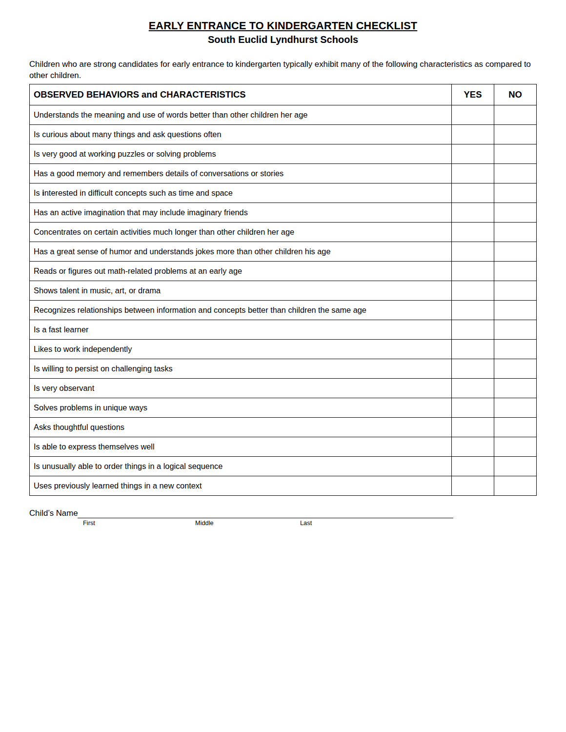EARLY ENTRANCE TO KINDERGARTEN CHECKLIST
South Euclid Lyndhurst Schools
Children who are strong candidates for early entrance to kindergarten typically exhibit many of the following characteristics as compared to other children.
| OBSERVED BEHAVIORS and CHARACTERISTICS | YES | NO |
| --- | --- | --- |
| Understands the meaning and use of words better than other children her age | | |
| Is curious about many things and ask questions often | | |
| Is very good at working puzzles or solving problems | | |
| Has a good memory and remembers details of conversations or stories | | |
| Is i nterested in difficult concepts such as time and space | | |
| Has an active imagination that may include imaginary friends | | |
| Concentrates on certain activities much longer than other children her age | | |
| Has a great sense of humor and understands jokes more than other children his age | | |
| Reads or figures out math-related problems at an early age | | |
| Shows talent in music, art, or drama | | |
| Recognizes relationships between information and concepts better than children the same age | | |
| Is a fast learner | | |
| Likes to work independently | | |
| Is willing to persist on challenging tasks | | |
| Is very observant | | |
| Solves problems in unique ways | | |
| Asks thoughtful questions | | |
| Is able to express themselves well | | |
| Is unusually able to order things in a logical sequence | | |
| Uses previously learned things in a new context | | |
Child’s Name
First Middle Last